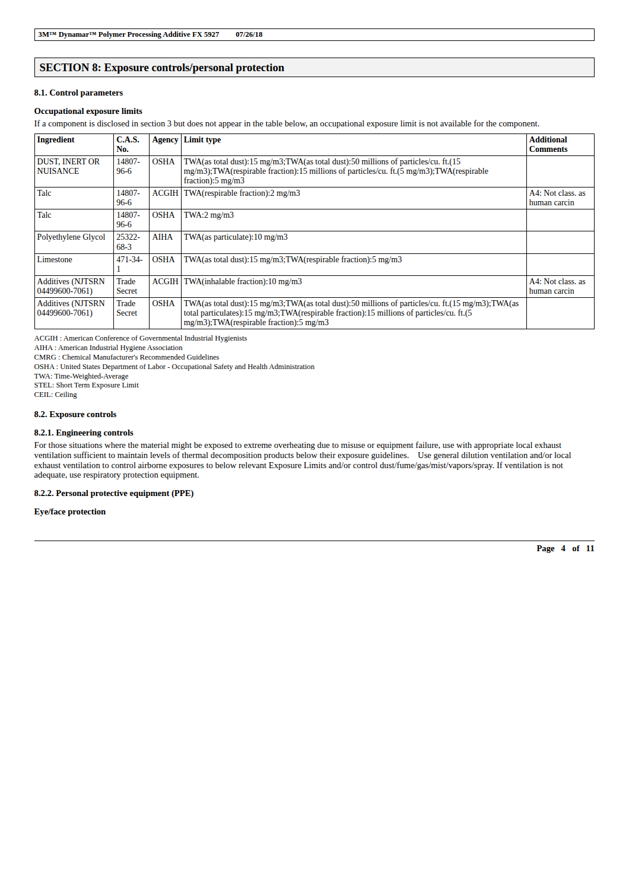3M™ Dynamar™ Polymer Processing Additive FX 5927 07/26/18
SECTION 8: Exposure controls/personal protection
8.1. Control parameters
Occupational exposure limits
If a component is disclosed in section 3 but does not appear in the table below, an occupational exposure limit is not available for the component.
| Ingredient | C.A.S. No. | Agency | Limit type | Additional Comments |
| --- | --- | --- | --- | --- |
| DUST, INERT OR NUISANCE | 14807-96-6 | OSHA | TWA(as total dust):15 mg/m3;TWA(as total dust):50 millions of particles/cu. ft.(15 mg/m3);TWA(respirable fraction):15 millions of particles/cu. ft.(5 mg/m3);TWA(respirable fraction):5 mg/m3 | |
| Talc | 14807-96-6 | ACGIH | TWA(respirable fraction):2 mg/m3 | A4: Not class. as human carcin |
| Talc | 14807-96-6 | OSHA | TWA:2 mg/m3 | |
| Polyethylene Glycol | 25322-68-3 | AIHA | TWA(as particulate):10 mg/m3 | |
| Limestone | 471-34-1 | OSHA | TWA(as total dust):15 mg/m3;TWA(respirable fraction):5 mg/m3 | |
| Additives (NJTSRN 04499600-7061) | Trade Secret | ACGIH | TWA(inhalable fraction):10 mg/m3 | A4: Not class. as human carcin |
| Additives (NJTSRN 04499600-7061) | Trade Secret | OSHA | TWA(as total dust):15 mg/m3;TWA(as total dust):50 millions of particles/cu. ft.(15 mg/m3);TWA(as total particulates):15 mg/m3;TWA(respirable fraction):15 millions of particles/cu. ft.(5 mg/m3);TWA(respirable fraction):5 mg/m3 | |
ACGIH : American Conference of Governmental Industrial Hygienists
AIHA : American Industrial Hygiene Association
CMRG : Chemical Manufacturer's Recommended Guidelines
OSHA : United States Department of Labor - Occupational Safety and Health Administration
TWA: Time-Weighted-Average
STEL: Short Term Exposure Limit
CEIL: Ceiling
8.2. Exposure controls
8.2.1. Engineering controls
For those situations where the material might be exposed to extreme overheating due to misuse or equipment failure, use with appropriate local exhaust ventilation sufficient to maintain levels of thermal decomposition products below their exposure guidelines. Use general dilution ventilation and/or local exhaust ventilation to control airborne exposures to below relevant Exposure Limits and/or control dust/fume/gas/mist/vapors/spray. If ventilation is not adequate, use respiratory protection equipment.
8.2.2. Personal protective equipment (PPE)
Eye/face protection
Page 4 of 11